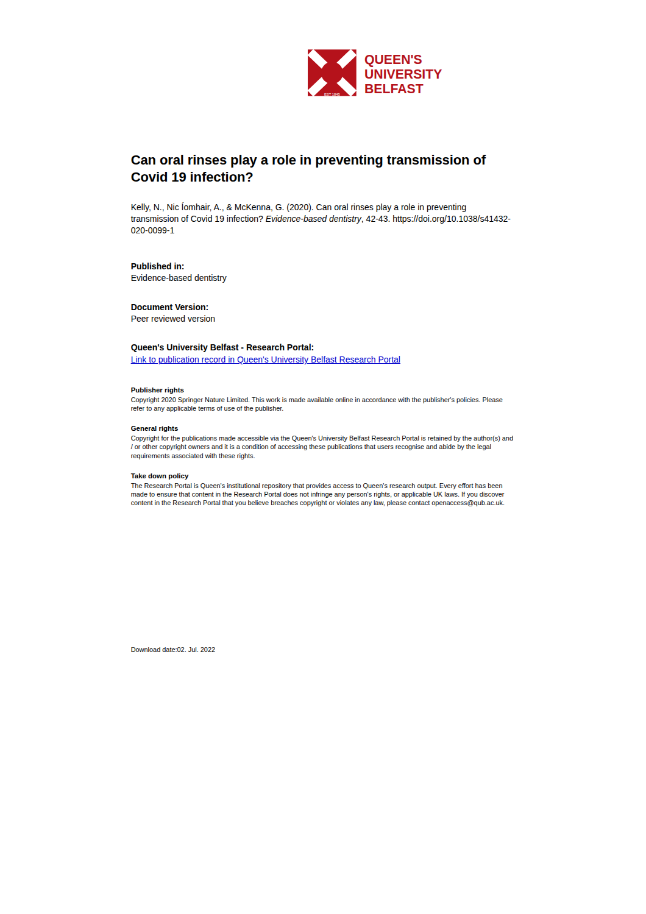Can oral rinses play a role in preventing transmission of Covid 19 infection?
Kelly, N., Nic Íomhair, A., & McKenna, G. (2020). Can oral rinses play a role in preventing transmission of Covid 19 infection? Evidence-based dentistry, 42-43. https://doi.org/10.1038/s41432-020-0099-1
Published in:
Evidence-based dentistry
Document Version:
Peer reviewed version
Queen's University Belfast - Research Portal:
Link to publication record in Queen's University Belfast Research Portal
Publisher rights
Copyright 2020 Springer Nature Limited. This work is made available online in accordance with the publisher's policies. Please refer to any applicable terms of use of the publisher.
General rights
Copyright for the publications made accessible via the Queen's University Belfast Research Portal is retained by the author(s) and / or other copyright owners and it is a condition of accessing these publications that users recognise and abide by the legal requirements associated with these rights.
Take down policy
The Research Portal is Queen's institutional repository that provides access to Queen's research output. Every effort has been made to ensure that content in the Research Portal does not infringe any person's rights, or applicable UK laws. If you discover content in the Research Portal that you believe breaches copyright or violates any law, please contact openaccess@qub.ac.uk.
Download date:02. Jul. 2022